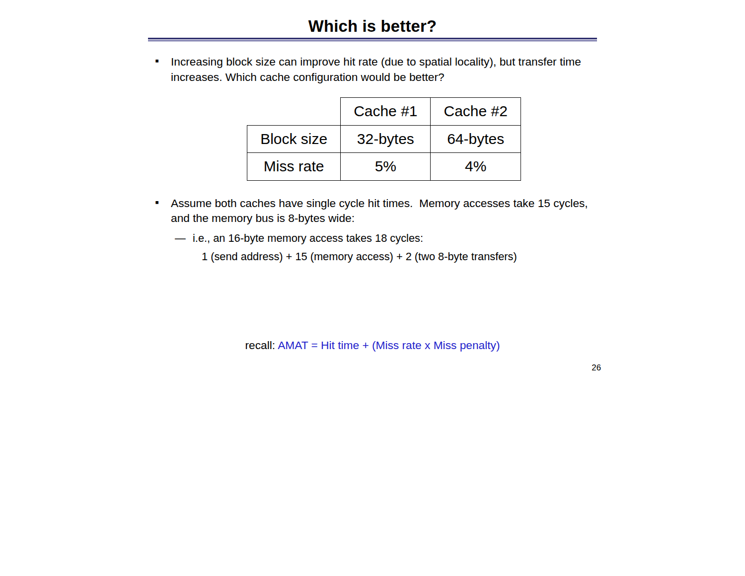Which is better?
Increasing block size can improve hit rate (due to spatial locality), but transfer time increases. Which cache configuration would be better?
| | Cache #1 | Cache #2 |
| Block size | 32-bytes | 64-bytes |
| Miss rate | 5% | 4% |
Assume both caches have single cycle hit times. Memory accesses take 15 cycles, and the memory bus is 8-bytes wide:
i.e., an 16-byte memory access takes 18 cycles:
1 (send address) + 15 (memory access) + 2 (two 8-byte transfers)
recall: AMAT = Hit time + (Miss rate x Miss penalty)
26